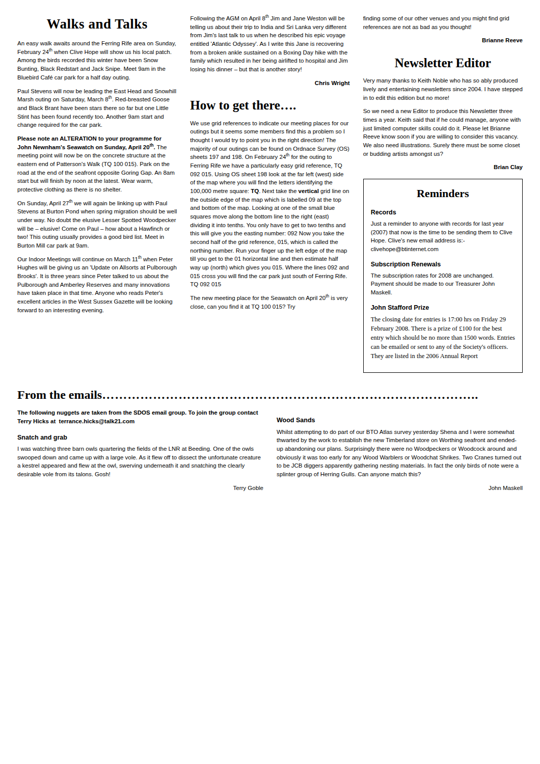Walks and Talks
An easy walk awaits around the Ferring Rife area on Sunday, February 24th when Clive Hope will show us his local patch. Among the birds recorded this winter have been Snow Bunting, Black Redstart and Jack Snipe. Meet 9am in the Bluebird Café car park for a half day outing.
Paul Stevens will now be leading the East Head and Snowhill Marsh outing on Saturday, March 8th. Red-breasted Goose and Black Brant have been stars there so far but one Little Stint has been found recently too. Another 9am start and change required for the car park.
Please note an ALTERATION to your programme for John Newnham's Seawatch on Sunday, April 20th. The meeting point will now be on the concrete structure at the eastern end of Patterson's Walk (TQ 100 015). Park on the road at the end of the seafront opposite Goring Gap. An 8am start but will finish by noon at the latest. Wear warm, protective clothing as there is no shelter.
On Sunday, April 27th we will again be linking up with Paul Stevens at Burton Pond when spring migration should be well under way. No doubt the elusive Lesser Spotted Woodpecker will be – elusive! Come on Paul – how about a Hawfinch or two! This outing usually provides a good bird list. Meet in Burton Mill car park at 9am.
Our Indoor Meetings will continue on March 11th when Peter Hughes will be giving us an 'Update on Allsorts at Pulborough Brooks'. It is three years since Peter talked to us about the Pulborough and Amberley Reserves and many innovations have taken place in that time. Anyone who reads Peter's excellent articles in the West Sussex Gazette will be looking forward to an interesting evening.
Following the AGM on April 8th Jim and Jane Weston will be telling us about their trip to India and Sri Lanka very different from Jim's last talk to us when he described his epic voyage entitled 'Atlantic Odyssey'. As I write this Jane is recovering from a broken ankle sustained on a Boxing Day hike with the family which resulted in her being airlifted to hospital and Jim losing his dinner – but that is another story!
Chris Wright
How to get there….
We use grid references to indicate our meeting places for our outings but it seems some members find this a problem so I thought I would try to point you in the right direction! The majority of our outings can be found on Ordnace Survey (OS) sheets 197 and 198. On February 24th for the outing to Ferring Rife we have a particularly easy grid reference, TQ 092 015. Using OS sheet 198 look at the far left (west) side of the map where you will find the letters identifying the 100,000 metre square: TQ. Next take the vertical grid line on the outside edge of the map which is labelled 09 at the top and bottom of the map. Looking at one of the small blue squares move along the bottom line to the right (east) dividing it into tenths. You only have to get to two tenths and this will give you the easting number: 092 Now you take the second half of the grid reference, 015, which is called the northing number. Run your finger up the left edge of the map till you get to the 01 horizontal line and then estimate half way up (north) which gives you 015. Where the lines 092 and 015 cross you will find the car park just south of Ferring Rife. TQ 092 015
The new meeting place for the Seawatch on April 20th is very close, can you find it at TQ 100 015? Try
finding some of our other venues and you might find grid references are not as bad as you thought!
Brianne Reeve
Newsletter Editor
Very many thanks to Keith Noble who has so ably produced lively and entertaining newsletters since 2004. I have stepped in to edit this edition but no more!
So we need a new Editor to produce this Newsletter three times a year. Keith said that if he could manage, anyone with just limited computer skills could do it. Please let Brianne Reeve know soon if you are willing to consider this vacancy. We also need illustrations. Surely there must be some closet or budding artists amongst us?
Brian Clay
Reminders
Records
Just a reminder to anyone with records for last year (2007) that now is the time to be sending them to Clive Hope. Clive's new email address is:- clivehope@btinternet.com
Subscription Renewals
The subscription rates for 2008 are unchanged. Payment should be made to our Treasurer John Maskell.
John Stafford Prize
The closing date for entries is 17:00 hrs on Friday 29 February 2008. There is a prize of £100 for the best entry which should be no more than 1500 words. Entries can be emailed or sent to any of the Society's officers. They are listed in the 2006 Annual Report
From the emails……………………………………………………………………………..
The following nuggets are taken from the SDOS email group. To join the group contact Terry Hicks at terrance.hicks@talk21.com
Snatch and grab
I was watching three barn owls quartering the fields of the LNR at Beeding. One of the owls swooped down and came up with a large vole. As it flew off to dissect the unfortunate creature a kestrel appeared and flew at the owl, swerving underneath it and snatching the clearly desirable vole from its talons. Gosh!
Terry Goble
Wood Sands
Whilst attempting to do part of our BTO Atlas survey yesterday Shena and I were somewhat thwarted by the work to establish the new Timberland store on Worthing seafront and ended-up abandoning our plans. Surprisingly there were no Woodpeckers or Woodcock around and obviously it was too early for any Wood Warblers or Woodchat Shrikes. Two Cranes turned out to be JCB diggers apparently gathering nesting materials. In fact the only birds of note were a splinter group of Herring Gulls. Can anyone match this?
John Maskell